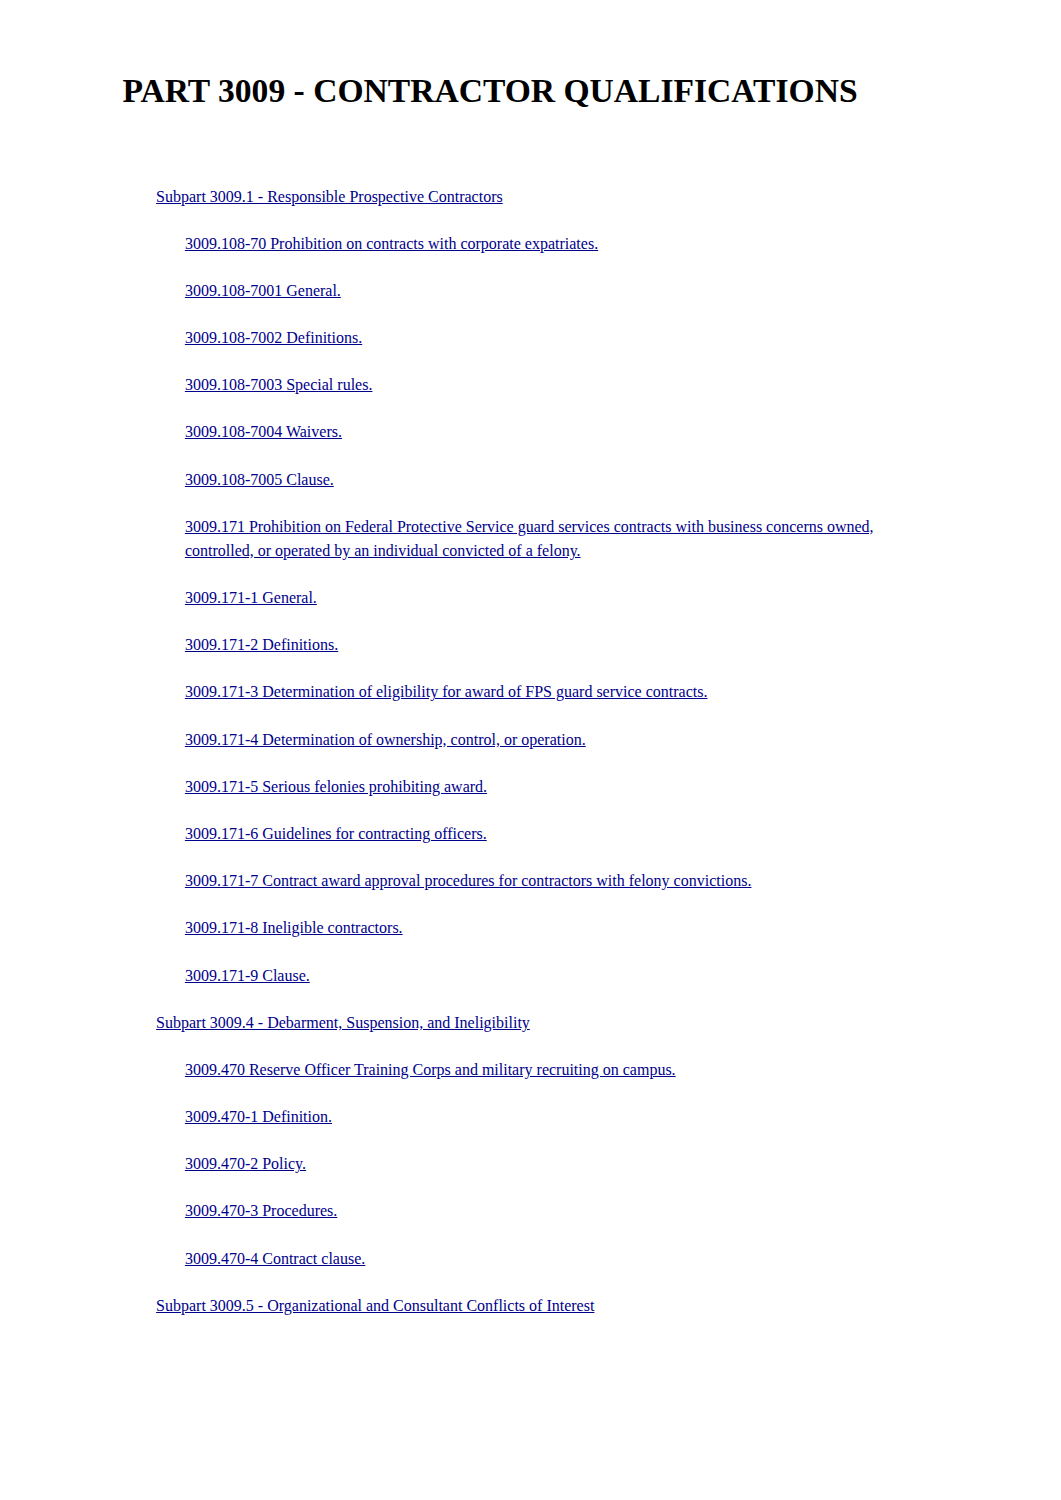PART 3009 - CONTRACTOR QUALIFICATIONS
Subpart 3009.1 - Responsible Prospective Contractors
3009.108-70 Prohibition on contracts with corporate expatriates.
3009.108-7001 General.
3009.108-7002 Definitions.
3009.108-7003 Special rules.
3009.108-7004 Waivers.
3009.108-7005 Clause.
3009.171 Prohibition on Federal Protective Service guard services contracts with business concerns owned, controlled, or operated by an individual convicted of a felony.
3009.171-1 General.
3009.171-2 Definitions.
3009.171-3 Determination of eligibility for award of FPS guard service contracts.
3009.171-4 Determination of ownership, control, or operation.
3009.171-5 Serious felonies prohibiting award.
3009.171-6 Guidelines for contracting officers.
3009.171-7 Contract award approval procedures for contractors with felony convictions.
3009.171-8 Ineligible contractors.
3009.171-9 Clause.
Subpart 3009.4 - Debarment, Suspension, and Ineligibility
3009.470 Reserve Officer Training Corps and military recruiting on campus.
3009.470-1 Definition.
3009.470-2 Policy.
3009.470-3 Procedures.
3009.470-4 Contract clause.
Subpart 3009.5 - Organizational and Consultant Conflicts of Interest